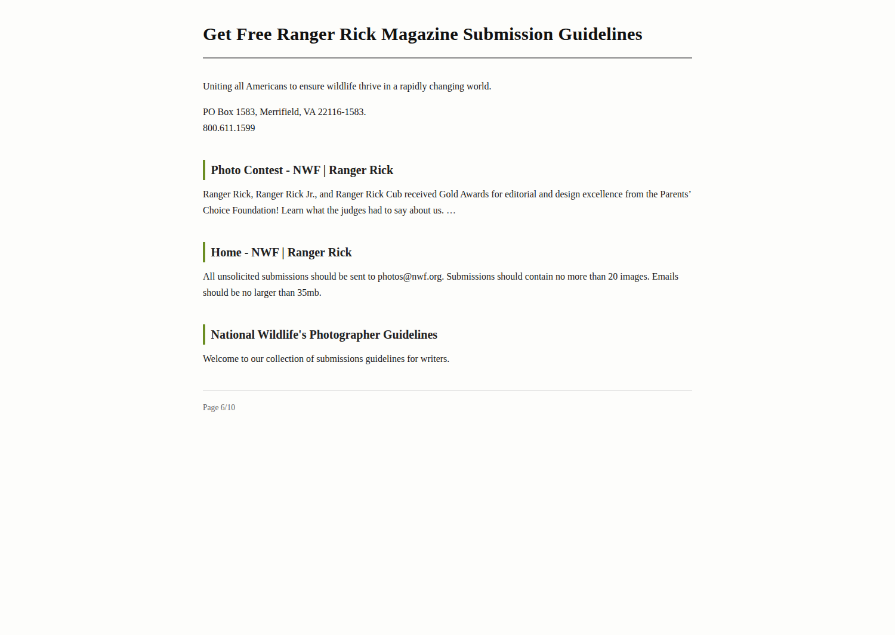Get Free Ranger Rick Magazine Submission Guidelines
Uniting all Americans to ensure wildlife thrive in a rapidly changing world.
PO Box 1583, Merrifield, VA 22116-1583.
800.611.1599
Photo Contest - NWF | Ranger Rick
Ranger Rick, Ranger Rick Jr., and Ranger Rick Cub received Gold Awards for editorial and design excellence from the Parents’ Choice Foundation! Learn what the judges had to say about us. …
Home - NWF | Ranger Rick
All unsolicited submissions should be sent to photos@nwf.org. Submissions should contain no more than 20 images. Emails should be no larger than 35mb.
National Wildlife's Photographer Guidelines
Welcome to our collection of submissions guidelines for writers.
Page 6/10